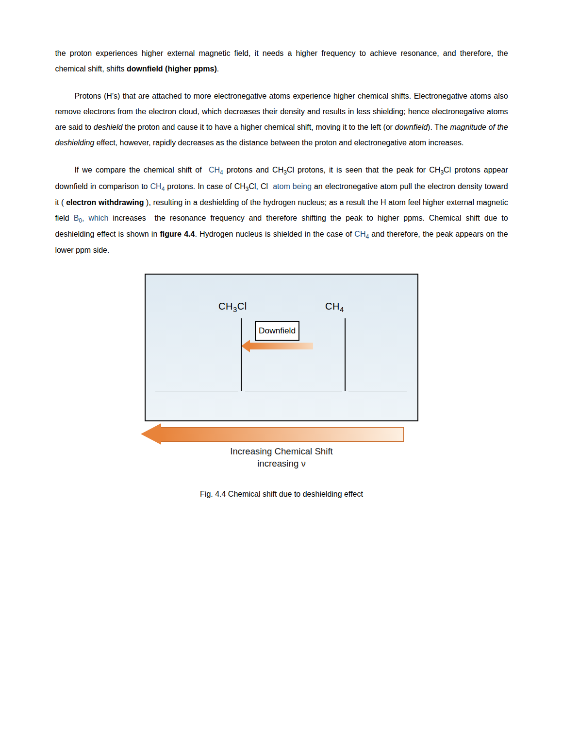the proton experiences higher external magnetic field, it needs a higher frequency to achieve resonance, and therefore, the chemical shift, shifts downfield (higher ppms).
Protons (H’s) that are attached to more electronegative atoms experience higher chemical shifts. Electronegative atoms also remove electrons from the electron cloud, which decreases their density and results in less shielding; hence electronegative atoms are said to deshield the proton and cause it to have a higher chemical shift, moving it to the left (or downfield). The magnitude of the deshielding effect, however, rapidly decreases as the distance between the proton and electronegative atom increases.
If we compare the chemical shift of CH4 protons and CH3Cl protons, it is seen that the peak for CH3Cl protons appear downfield in comparison to CH4 protons. In case of CH3Cl, Cl atom being an electronegative atom pull the electron density toward it ( electron withdrawing ), resulting in a deshielding of the hydrogen nucleus; as a result the H atom feel higher external magnetic field B0, which increases the resonance frequency and therefore shifting the peak to higher ppms. Chemical shift due to deshielding effect is shown in figure 4.4. Hydrogen nucleus is shielded in the case of CH4 and therefore, the peak appears on the lower ppm side.
CH3Cl
CH4
Downfield
Increasing Chemical Shift
increasing ν
Fig. 4.4 Chemical shift due to deshielding effect